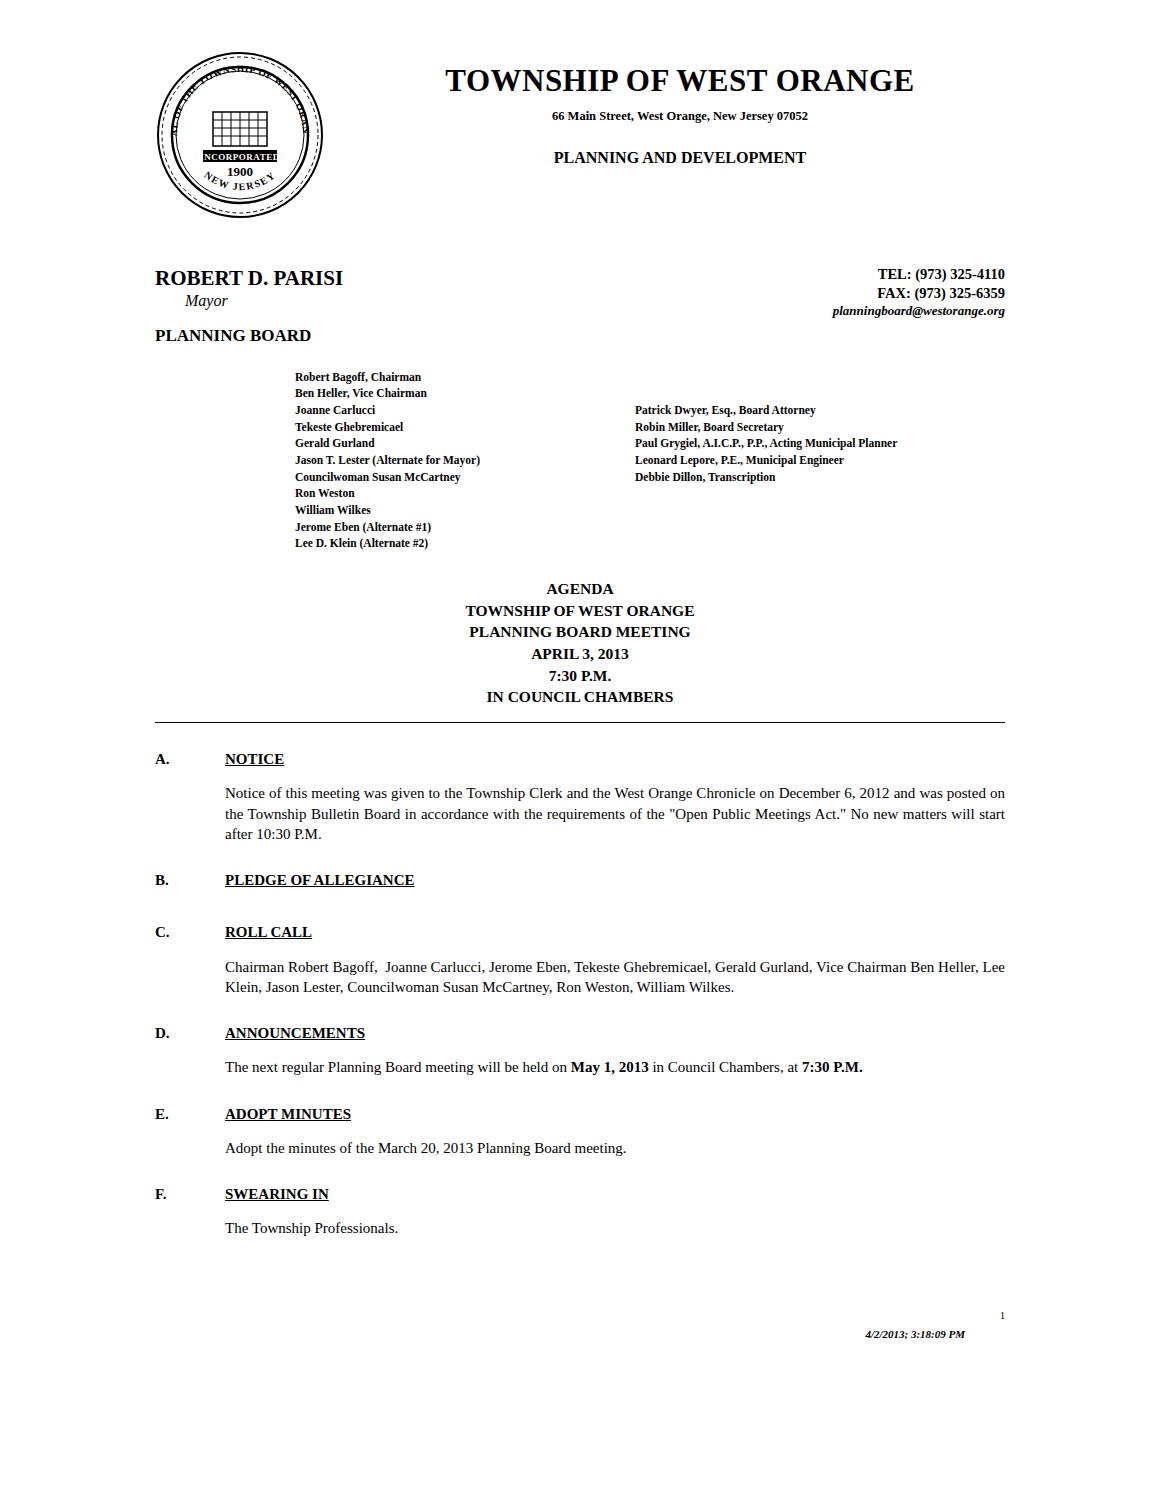INCORPORATED 1900 SEAL OF THE TOWNSHIP OF WEST ORANGE NEW JERSEY
TOWNSHIP OF WEST ORANGE
66 Main Street, West Orange, New Jersey 07052
PLANNING AND DEVELOPMENT
ROBERT D. PARISI
Mayor
PLANNING BOARD
TEL: (973) 325-4110
FAX: (973) 325-6359
planningboard@westorange.org
| Robert Bagoff, Chairman | |
| Ben Heller, Vice Chairman | |
| Joanne Carlucci | Patrick Dwyer, Esq., Board Attorney |
| Tekeste Ghebremicael | Robin Miller, Board Secretary |
| Gerald Gurland | Paul Grygiel, A.I.C.P., P.P., Acting Municipal Planner |
| Jason T. Lester (Alternate for Mayor) | Leonard Lepore, P.E., Municipal Engineer |
| Councilwoman Susan McCartney | Debbie Dillon, Transcription |
| Ron Weston | |
| William Wilkes | |
| Jerome Eben (Alternate #1) | |
| Lee D. Klein (Alternate #2) | |
AGENDA
TOWNSHIP OF WEST ORANGE
PLANNING BOARD MEETING
APRIL 3, 2013
7:30 P.M.
IN COUNCIL CHAMBERS
A.
NOTICE
Notice of this meeting was given to the Township Clerk and the West Orange Chronicle on December 6, 2012 and was posted on the Township Bulletin Board in accordance with the requirements of the "Open Public Meetings Act." No new matters will start after 10:30 P.M.
B.
PLEDGE OF ALLEGIANCE
C.
ROLL CALL
Chairman Robert Bagoff, Joanne Carlucci, Jerome Eben, Tekeste Ghebremicael, Gerald Gurland, Vice Chairman Ben Heller, Lee Klein, Jason Lester, Councilwoman Susan McCartney, Ron Weston, William Wilkes.
D.
ANNOUNCEMENTS
The next regular Planning Board meeting will be held on May 1, 2013 in Council Chambers, at 7:30 P.M.
E.
ADOPT MINUTES
Adopt the minutes of the March 20, 2013 Planning Board meeting.
F.
SWEARING IN
The Township Professionals.
1
4/2/2013; 3:18:09 PM